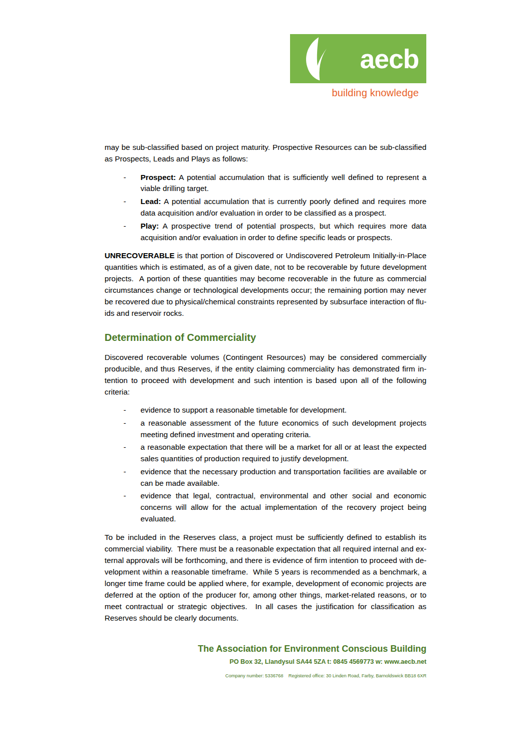aecb
building knowledge
may be sub-classified based on project maturity. Prospective Resources can be sub-classified as Prospects, Leads and Plays as follows:
Prospect: A potential accumulation that is sufficiently well defined to represent a viable drilling target.
Lead: A potential accumulation that is currently poorly defined and requires more data acquisition and/or evaluation in order to be classified as a prospect.
Play: A prospective trend of potential prospects, but which requires more data acquisition and/or evaluation in order to define specific leads or prospects.
UNRECOVERABLE is that portion of Discovered or Undiscovered Petroleum Initially-in-Place quantities which is estimated, as of a given date, not to be recoverable by future development projects. A portion of these quantities may become recoverable in the future as commercial circumstances change or technological developments occur; the remaining portion may never be recovered due to physical/chemical constraints represented by subsurface interaction of fluids and reservoir rocks.
Determination of Commerciality
Discovered recoverable volumes (Contingent Resources) may be considered commercially producible, and thus Reserves, if the entity claiming commerciality has demonstrated firm intention to proceed with development and such intention is based upon all of the following criteria:
evidence to support a reasonable timetable for development.
a reasonable assessment of the future economics of such development projects meeting defined investment and operating criteria.
a reasonable expectation that there will be a market for all or at least the expected sales quantities of production required to justify development.
evidence that the necessary production and transportation facilities are available or can be made available.
evidence that legal, contractual, environmental and other social and economic concerns will allow for the actual implementation of the recovery project being evaluated.
To be included in the Reserves class, a project must be sufficiently defined to establish its commercial viability. There must be a reasonable expectation that all required internal and external approvals will be forthcoming, and there is evidence of firm intention to proceed with development within a reasonable timeframe. While 5 years is recommended as a benchmark, a longer time frame could be applied where, for example, development of economic projects are deferred at the option of the producer for, among other things, market-related reasons, or to meet contractual or strategic objectives. In all cases the justification for classification as Reserves should be clearly documents.
The Association for Environment Conscious Building
PO Box 32, Llandysul SA44 5ZA t: 0845 4569773 w: www.aecb.net
Company number: 5336768 Registered office: 30 Linden Road, Farby, Barnoldswick BB18 6XR